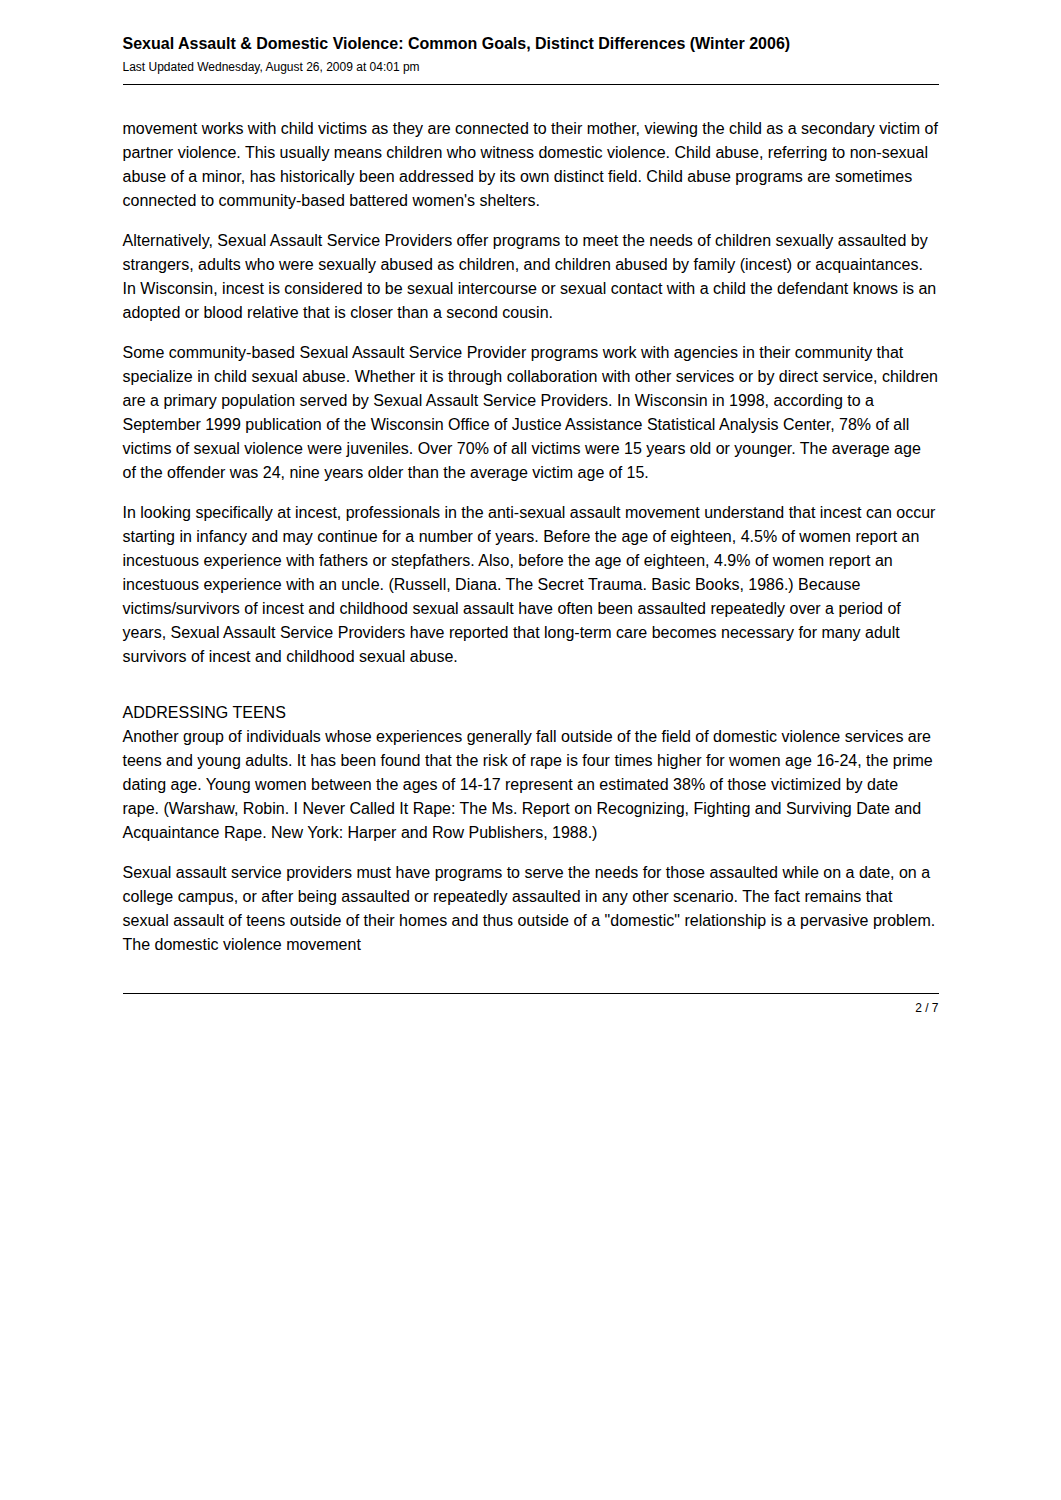Sexual Assault & Domestic Violence: Common Goals, Distinct Differences (Winter 2006)
Last Updated Wednesday, August 26, 2009 at 04:01 pm
movement works with child victims as they are connected to their mother, viewing the child as a secondary victim of partner violence. This usually means children who witness domestic violence. Child abuse, referring to non-sexual abuse of a minor, has historically been addressed by its own distinct field. Child abuse programs are sometimes connected to community-based battered women's shelters.
Alternatively, Sexual Assault Service Providers offer programs to meet the needs of children sexually assaulted by strangers, adults who were sexually abused as children, and children abused by family (incest) or acquaintances. In Wisconsin, incest is considered to be sexual intercourse or sexual contact with a child the defendant knows is an adopted or blood relative that is closer than a second cousin.
Some community-based Sexual Assault Service Provider programs work with agencies in their community that specialize in child sexual abuse. Whether it is through collaboration with other services or by direct service, children are a primary population served by Sexual Assault Service Providers. In Wisconsin in 1998, according to a September 1999 publication of the Wisconsin Office of Justice Assistance Statistical Analysis Center, 78% of all victims of sexual violence were juveniles. Over 70% of all victims were 15 years old or younger. The average age of the offender was 24, nine years older than the average victim age of 15.
In looking specifically at incest, professionals in the anti-sexual assault movement understand that incest can occur starting in infancy and may continue for a number of years. Before the age of eighteen, 4.5% of women report an incestuous experience with fathers or stepfathers. Also, before the age of eighteen, 4.9% of women report an incestuous experience with an uncle. (Russell, Diana. The Secret Trauma. Basic Books, 1986.) Because victims/survivors of incest and childhood sexual assault have often been assaulted repeatedly over a period of years, Sexual Assault Service Providers have reported that long-term care becomes necessary for many adult survivors of incest and childhood sexual abuse.
Addressing Teens
Another group of individuals whose experiences generally fall outside of the field of domestic violence services are teens and young adults. It has been found that the risk of rape is four times higher for women age 16-24, the prime dating age. Young women between the ages of 14-17 represent an estimated 38% of those victimized by date rape. (Warshaw, Robin. I Never Called It Rape: The Ms. Report on Recognizing, Fighting and Surviving Date and Acquaintance Rape. New York: Harper and Row Publishers, 1988.)
Sexual assault service providers must have programs to serve the needs for those assaulted while on a date, on a college campus, or after being assaulted or repeatedly assaulted in any other scenario. The fact remains that sexual assault of teens outside of their homes and thus outside of a "domestic" relationship is a pervasive problem. The domestic violence movement
2 / 7